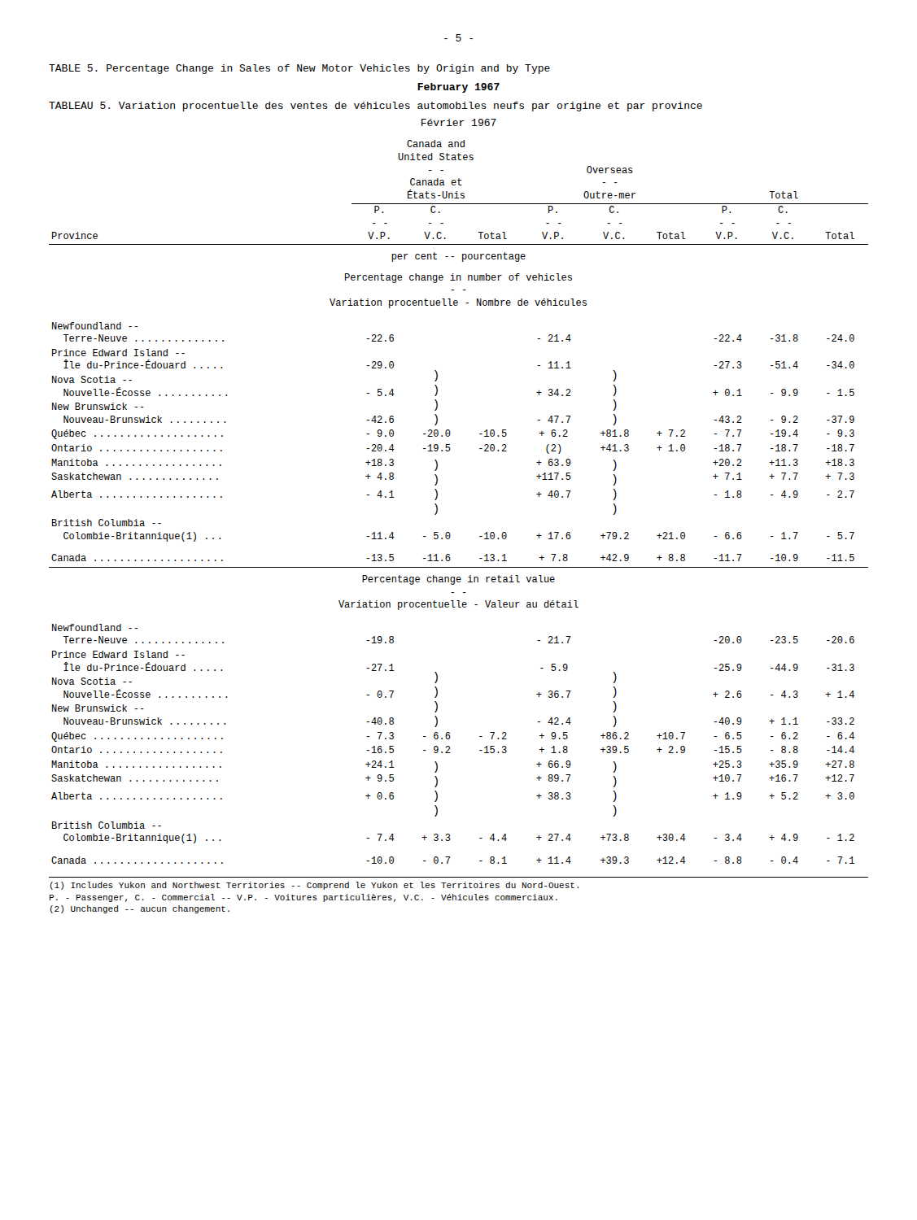- 5 -
TABLE 5. Percentage Change in Sales of New Motor Vehicles by Origin and by Type
February 1967
TABLEAU 5. Variation procentuelle des ventes de véhicules automobiles neufs par origine et par province
Février 1967
| Province | Canada and United States - - Canada et États-Unis | Overseas - - Outre-mer | Total |
| --- | --- | --- | --- |
| P. - - V.P. | C. - - V.C. | Total | P. - - V.P. | C. - - V.C. | Total | P. - - V.P. | C. - - V.C. | Total |
| per cent -- pourcentage |
| Percentage change in number of vehicles - - Variation procentuelle - Nombre de véhicules |
| Newfoundland -- Terre-Neuve .............. | -22.6 | ) ) ) ) | | - 21.4 | ) ) ) ) | | -22.4 | -31.8 | -24.0 |
| Prince Edward Island -- Île du-Prince-Édouard ..... | -29.0 | - 11.1 | -27.3 | -51.4 | -34.0 |
| Nova Scotia -- Nouvelle-Écosse ........... | - 5.4 | | + 34.2 | | + 0.1 | - 9.9 | - 1.5 |
| New Brunswick -- Nouveau-Brunswick ......... | -42.6 | - 47.7 | -43.2 | - 9.2 | -37.9 |
| Québec .................... | - 9.0 | -20.0 | -10.5 | + 6.2 | +81.8 | + 7.2 | - 7.7 | -19.4 | - 9.3 |
| Ontario ................... | -20.4 | -19.5 | -20.2 | (2) | +41.3 | + 1.0 | -18.7 | -18.7 | -18.7 |
| Manitoba .................. | +18.3 | ) ) ) ) | | + 63.9 | ) ) ) ) | | +20.2 | +11.3 | +18.3 |
| Saskatchewan .............. | + 4.8 | +117.5 | + 7.1 | + 7.7 | + 7.3 |
| Alberta ................... | - 4.1 | | + 40.7 | | - 1.8 | - 4.9 | - 2.7 |
| British Columbia -- Colombie-Britannique(1) ... | -11.4 | - 5.0 | -10.0 | + 17.6 | +79.2 | +21.0 | - 6.6 | - 1.7 | - 5.7 |
| Canada .................... | -13.5 | -11.6 | -13.1 | + 7.8 | +42.9 | + 8.8 | -11.7 | -10.9 | -11.5 |
| Percentage change in retail value - - Variation procentuelle - Valeur au détail |
| Newfoundland -- Terre-Neuve .............. | -19.8 | ) ) ) ) | | - 21.7 | ) ) ) ) | | -20.0 | -23.5 | -20.6 |
| Prince Edward Island -- Île du-Prince-Édouard ..... | -27.1 | - 5.9 | -25.9 | -44.9 | -31.3 |
| Nova Scotia -- Nouvelle-Écosse ........... | - 0.7 | | + 36.7 | | + 2.6 | - 4.3 | + 1.4 |
| New Brunswick -- Nouveau-Brunswick ......... | -40.8 | - 42.4 | -40.9 | + 1.1 | -33.2 |
| Québec .................... | - 7.3 | - 6.6 | - 7.2 | + 9.5 | +86.2 | +10.7 | - 6.5 | - 6.2 | - 6.4 |
| Ontario ................... | -16.5 | - 9.2 | -15.3 | + 1.8 | +39.5 | + 2.9 | -15.5 | - 8.8 | -14.4 |
| Manitoba .................. | +24.1 | ) ) ) ) | | + 66.9 | ) ) ) ) | | +25.3 | +35.9 | +27.8 |
| Saskatchewan .............. | + 9.5 | + 89.7 | +10.7 | +16.7 | +12.7 |
| Alberta ................... | + 0.6 | | + 38.3 | | + 1.9 | + 5.2 | + 3.0 |
| British Columbia -- Colombie-Britannique(1) ... | - 7.4 | + 3.3 | - 4.4 | + 27.4 | +73.8 | +30.4 | - 3.4 | + 4.9 | - 1.2 |
| Canada .................... | -10.0 | - 0.7 | - 8.1 | + 11.4 | +39.3 | +12.4 | - 8.8 | - 0.4 | - 7.1 |
(1) Includes Yukon and Northwest Territories -- Comprend le Yukon et les Territoires du Nord-Ouest.
P. - Passenger, C. - Commercial -- V.P. - Voitures particulières, V.C. - Véhicules commerciaux.
(2) Unchanged -- aucun changement.